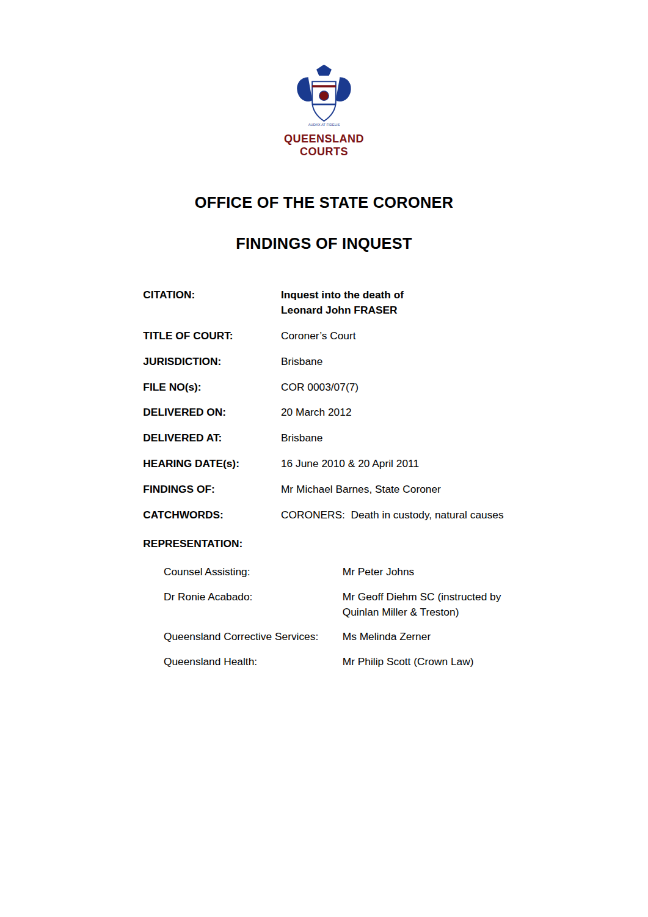QUEENSLAND
COURTS
OFFICE OF THE STATE CORONER
FINDINGS OF INQUEST
| CITATION: | Inquest into the death of Leonard John FRASER |
| TITLE OF COURT: | Coroner’s Court |
| JURISDICTION: | Brisbane |
| FILE NO(s): | COR 0003/07(7) |
| DELIVERED ON: | 20 March 2012 |
| DELIVERED AT: | Brisbane |
| HEARING DATE(s): | 16 June 2010 & 20 April 2011 |
| FINDINGS OF: | Mr Michael Barnes, State Coroner |
| CATCHWORDS: | CORONERS: Death in custody, natural causes |
REPRESENTATION:
| Counsel Assisting: | Mr Peter Johns |
| Dr Ronie Acabado: | Mr Geoff Diehm SC (instructed by Quinlan Miller & Treston) |
| Queensland Corrective Services: | Ms Melinda Zerner |
| Queensland Health: | Mr Philip Scott (Crown Law) |